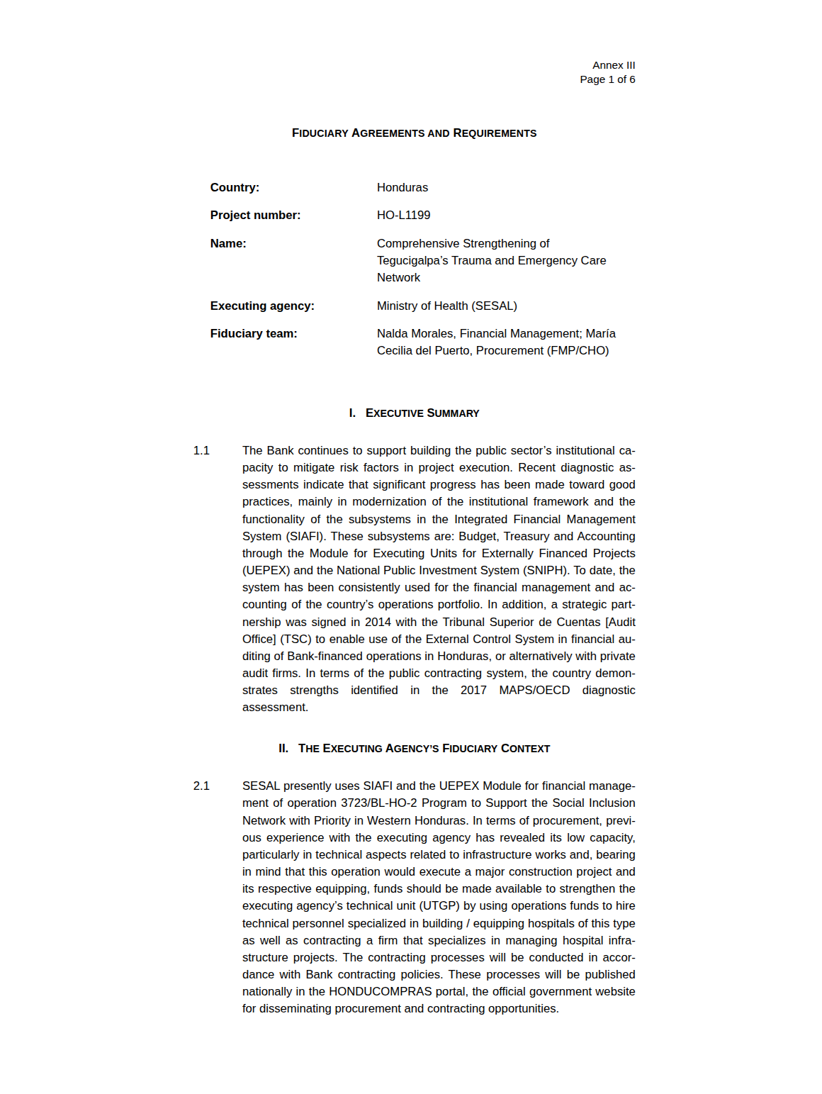Annex III
Page 1 of 6
FIDUCIARY AGREEMENTS AND REQUIREMENTS
| Country: | Honduras |
| Project number: | HO-L1199 |
| Name: | Comprehensive Strengthening of Tegucigalpa’s Trauma and Emergency Care Network |
| Executing agency: | Ministry of Health (SESAL) |
| Fiduciary team: | Nalda Morales, Financial Management; María Cecilia del Puerto, Procurement (FMP/CHO) |
I. EXECUTIVE SUMMARY
1.1
The Bank continues to support building the public sector’s institutional capacity to mitigate risk factors in project execution. Recent diagnostic assessments indicate that significant progress has been made toward good practices, mainly in modernization of the institutional framework and the functionality of the subsystems in the Integrated Financial Management System (SIAFI). These subsystems are: Budget, Treasury and Accounting through the Module for Executing Units for Externally Financed Projects (UEPEX) and the National Public Investment System (SNIPH). To date, the system has been consistently used for the financial management and accounting of the country’s operations portfolio. In addition, a strategic partnership was signed in 2014 with the Tribunal Superior de Cuentas [Audit Office] (TSC) to enable use of the External Control System in financial auditing of Bank-financed operations in Honduras, or alternatively with private audit firms. In terms of the public contracting system, the country demonstrates strengths identified in the 2017 MAPS/OECD diagnostic assessment.
II. THE EXECUTING AGENCY’S FIDUCIARY CONTEXT
2.1
SESAL presently uses SIAFI and the UEPEX Module for financial management of operation 3723/BL-HO-2 Program to Support the Social Inclusion Network with Priority in Western Honduras. In terms of procurement, previous experience with the executing agency has revealed its low capacity, particularly in technical aspects related to infrastructure works and, bearing in mind that this operation would execute a major construction project and its respective equipping, funds should be made available to strengthen the executing agency’s technical unit (UTGP) by using operations funds to hire technical personnel specialized in building / equipping hospitals of this type as well as contracting a firm that specializes in managing hospital infrastructure projects. The contracting processes will be conducted in accordance with Bank contracting policies. These processes will be published nationally in the HONDUCOMPRAS portal, the official government website for disseminating procurement and contracting opportunities.